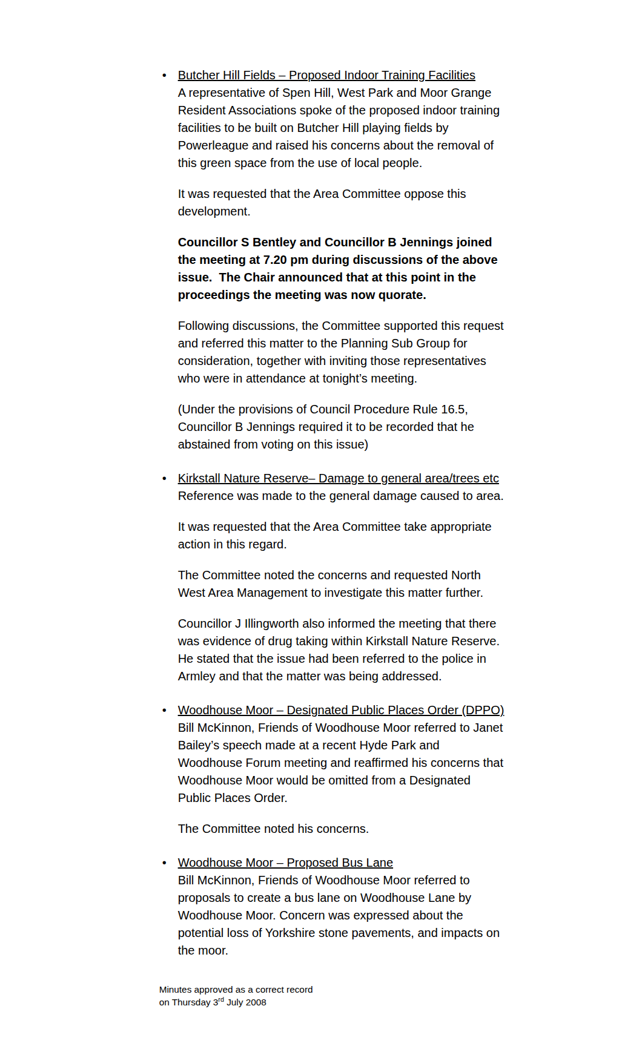Butcher Hill Fields – Proposed Indoor Training Facilities
A representative of Spen Hill, West Park and Moor Grange Resident Associations spoke of the proposed indoor training facilities to be built on Butcher Hill playing fields by Powerleague and raised his concerns about the removal of this green space from the use of local people.
It was requested that the Area Committee oppose this development.
Councillor S Bentley and Councillor B Jennings joined the meeting at 7.20 pm during discussions of the above issue. The Chair announced that at this point in the proceedings the meeting was now quorate.
Following discussions, the Committee supported this request and referred this matter to the Planning Sub Group for consideration, together with inviting those representatives who were in attendance at tonight’s meeting.
(Under the provisions of Council Procedure Rule 16.5, Councillor B Jennings required it to be recorded that he abstained from voting on this issue)
Kirkstall Nature Reserve– Damage to general area/trees etc
Reference was made to the general damage caused to area.
It was requested that the Area Committee take appropriate action in this regard.
The Committee noted the concerns and requested North West Area Management to investigate this matter further.
Councillor J Illingworth also informed the meeting that there was evidence of drug taking within Kirkstall Nature Reserve. He stated that the issue had been referred to the police in Armley and that the matter was being addressed.
Woodhouse Moor – Designated Public Places Order (DPPO)
Bill McKinnon, Friends of Woodhouse Moor referred to Janet Bailey’s speech made at a recent Hyde Park and Woodhouse Forum meeting and reaffirmed his concerns that Woodhouse Moor would be omitted from a Designated Public Places Order.
The Committee noted his concerns.
Woodhouse Moor – Proposed Bus Lane
Bill McKinnon, Friends of Woodhouse Moor referred to proposals to create a bus lane on Woodhouse Lane by Woodhouse Moor. Concern was expressed about the potential loss of Yorkshire stone pavements, and impacts on the moor.
Minutes approved as a correct record
on Thursday 3rd July 2008